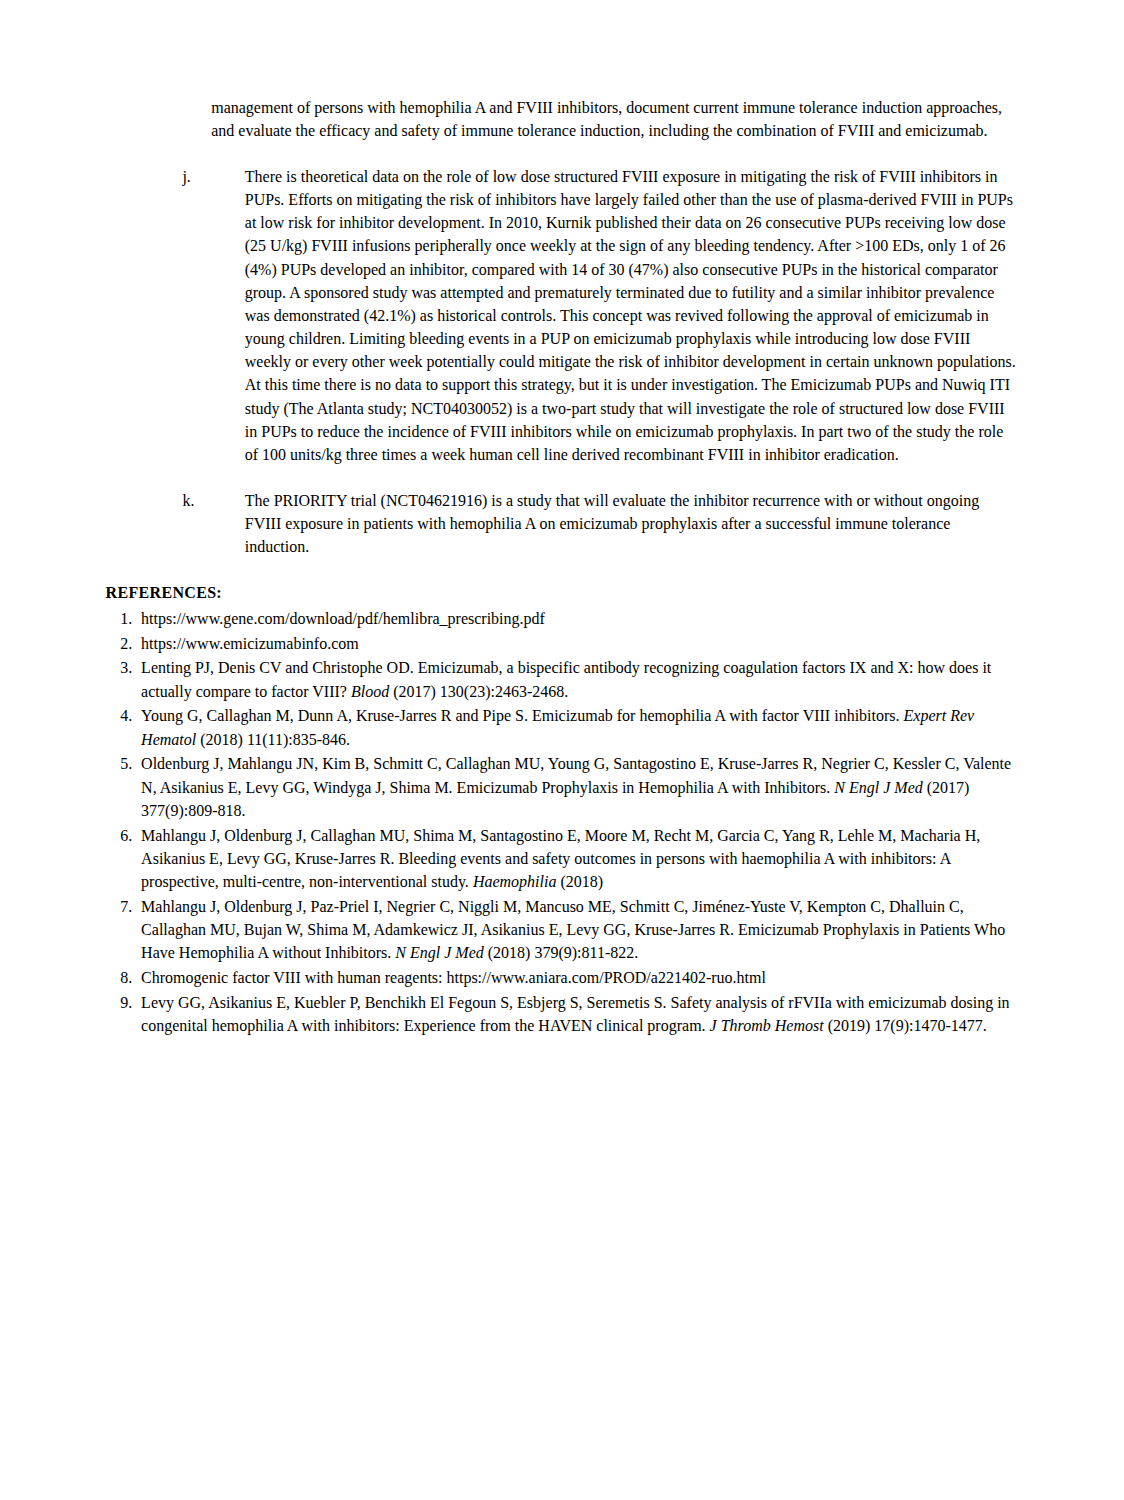management of persons with hemophilia A and FVIII inhibitors, document current immune tolerance induction approaches, and evaluate the efficacy and safety of immune tolerance induction, including the combination of FVIII and emicizumab.
j. There is theoretical data on the role of low dose structured FVIII exposure in mitigating the risk of FVIII inhibitors in PUPs. Efforts on mitigating the risk of inhibitors have largely failed other than the use of plasma-derived FVIII in PUPs at low risk for inhibitor development. In 2010, Kurnik published their data on 26 consecutive PUPs receiving low dose (25 U/kg) FVIII infusions peripherally once weekly at the sign of any bleeding tendency. After >100 EDs, only 1 of 26 (4%) PUPs developed an inhibitor, compared with 14 of 30 (47%) also consecutive PUPs in the historical comparator group. A sponsored study was attempted and prematurely terminated due to futility and a similar inhibitor prevalence was demonstrated (42.1%) as historical controls. This concept was revived following the approval of emicizumab in young children. Limiting bleeding events in a PUP on emicizumab prophylaxis while introducing low dose FVIII weekly or every other week potentially could mitigate the risk of inhibitor development in certain unknown populations. At this time there is no data to support this strategy, but it is under investigation. The Emicizumab PUPs and Nuwiq ITI study (The Atlanta study; NCT04030052) is a two-part study that will investigate the role of structured low dose FVIII in PUPs to reduce the incidence of FVIII inhibitors while on emicizumab prophylaxis. In part two of the study the role of 100 units/kg three times a week human cell line derived recombinant FVIII in inhibitor eradication.
k. The PRIORITY trial (NCT04621916) is a study that will evaluate the inhibitor recurrence with or without ongoing FVIII exposure in patients with hemophilia A on emicizumab prophylaxis after a successful immune tolerance induction.
REFERENCES:
https://www.gene.com/download/pdf/hemlibra_prescribing.pdf
https://www.emicizumabinfo.com
Lenting PJ, Denis CV and Christophe OD. Emicizumab, a bispecific antibody recognizing coagulation factors IX and X: how does it actually compare to factor VIII? Blood (2017) 130(23):2463-2468.
Young G, Callaghan M, Dunn A, Kruse-Jarres R and Pipe S. Emicizumab for hemophilia A with factor VIII inhibitors. Expert Rev Hematol (2018) 11(11):835-846.
Oldenburg J, Mahlangu JN, Kim B, Schmitt C, Callaghan MU, Young G, Santagostino E, Kruse-Jarres R, Negrier C, Kessler C, Valente N, Asikanius E, Levy GG, Windyga J, Shima M. Emicizumab Prophylaxis in Hemophilia A with Inhibitors. N Engl J Med (2017) 377(9):809-818.
Mahlangu J, Oldenburg J, Callaghan MU, Shima M, Santagostino E, Moore M, Recht M, Garcia C, Yang R, Lehle M, Macharia H, Asikanius E, Levy GG, Kruse-Jarres R. Bleeding events and safety outcomes in persons with haemophilia A with inhibitors: A prospective, multi-centre, non-interventional study. Haemophilia (2018)
Mahlangu J, Oldenburg J, Paz-Priel I, Negrier C, Niggli M, Mancuso ME, Schmitt C, Jiménez-Yuste V, Kempton C, Dhalluin C, Callaghan MU, Bujan W, Shima M, Adamkewicz JI, Asikanius E, Levy GG, Kruse-Jarres R. Emicizumab Prophylaxis in Patients Who Have Hemophilia A without Inhibitors. N Engl J Med (2018) 379(9):811-822.
Chromogenic factor VIII with human reagents: https://www.aniara.com/PROD/a221402-ruo.html
Levy GG, Asikanius E, Kuebler P, Benchikh El Fegoun S, Esbjerg S, Seremetis S. Safety analysis of rFVIIa with emicizumab dosing in congenital hemophilia A with inhibitors: Experience from the HAVEN clinical program. J Thromb Hemost (2019) 17(9):1470-1477.